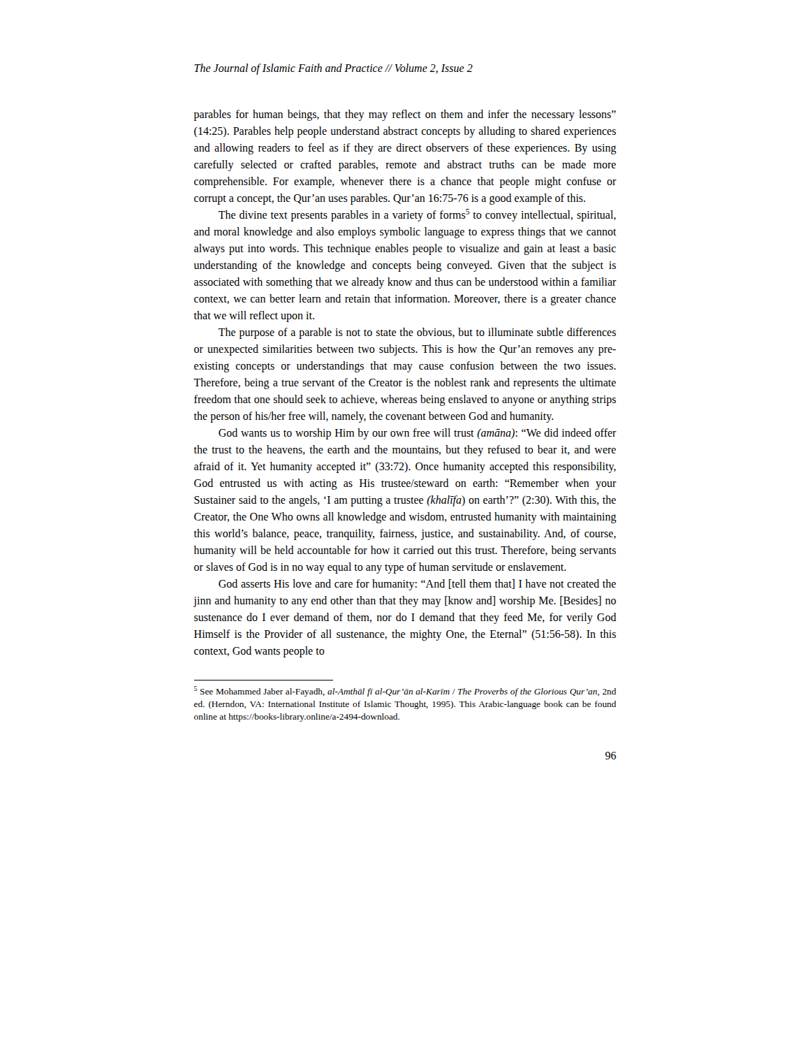The Journal of Islamic Faith and Practice // Volume 2, Issue 2
parables for human beings, that they may reflect on them and infer the necessary lessons” (14:25). Parables help people understand abstract concepts by alluding to shared experiences and allowing readers to feel as if they are direct observers of these experiences. By using carefully selected or crafted parables, remote and abstract truths can be made more comprehensible. For example, whenever there is a chance that people might confuse or corrupt a concept, the Qur’an uses parables. Qur’an 16:75-76 is a good example of this.
The divine text presents parables in a variety of forms5 to convey intellectual, spiritual, and moral knowledge and also employs symbolic language to express things that we cannot always put into words. This technique enables people to visualize and gain at least a basic understanding of the knowledge and concepts being conveyed. Given that the subject is associated with something that we already know and thus can be understood within a familiar context, we can better learn and retain that information. Moreover, there is a greater chance that we will reflect upon it.
The purpose of a parable is not to state the obvious, but to illuminate subtle differences or unexpected similarities between two subjects. This is how the Qur’an removes any pre-existing concepts or understandings that may cause confusion between the two issues. Therefore, being a true servant of the Creator is the noblest rank and represents the ultimate freedom that one should seek to achieve, whereas being enslaved to anyone or anything strips the person of his/her free will, namely, the covenant between God and humanity.
God wants us to worship Him by our own free will trust (amāna): “We did indeed offer the trust to the heavens, the earth and the mountains, but they refused to bear it, and were afraid of it. Yet humanity accepted it” (33:72). Once humanity accepted this responsibility, God entrusted us with acting as His trustee/steward on earth: “Remember when your Sustainer said to the angels, ‘I am putting a trustee (khalīfa) on earth’?” (2:30). With this, the Creator, the One Who owns all knowledge and wisdom, entrusted humanity with maintaining this world’s balance, peace, tranquility, fairness, justice, and sustainability. And, of course, humanity will be held accountable for how it carried out this trust. Therefore, being servants or slaves of God is in no way equal to any type of human servitude or enslavement.
God asserts His love and care for humanity: “And [tell them that] I have not created the jinn and humanity to any end other than that they may [know and] worship Me. [Besides] no sustenance do I ever demand of them, nor do I demand that they feed Me, for verily God Himself is the Provider of all sustenance, the mighty One, the Eternal” (51:56-58). In this context, God wants people to
5 See Mohammed Jaber al-Fayadh, al-Amthāl fī al-Qur’ān al-Karīm / The Proverbs of the Glorious Qur’an, 2nd ed. (Herndon, VA: International Institute of Islamic Thought, 1995). This Arabic-language book can be found online at https://books-library.online/a-2494-download.
96